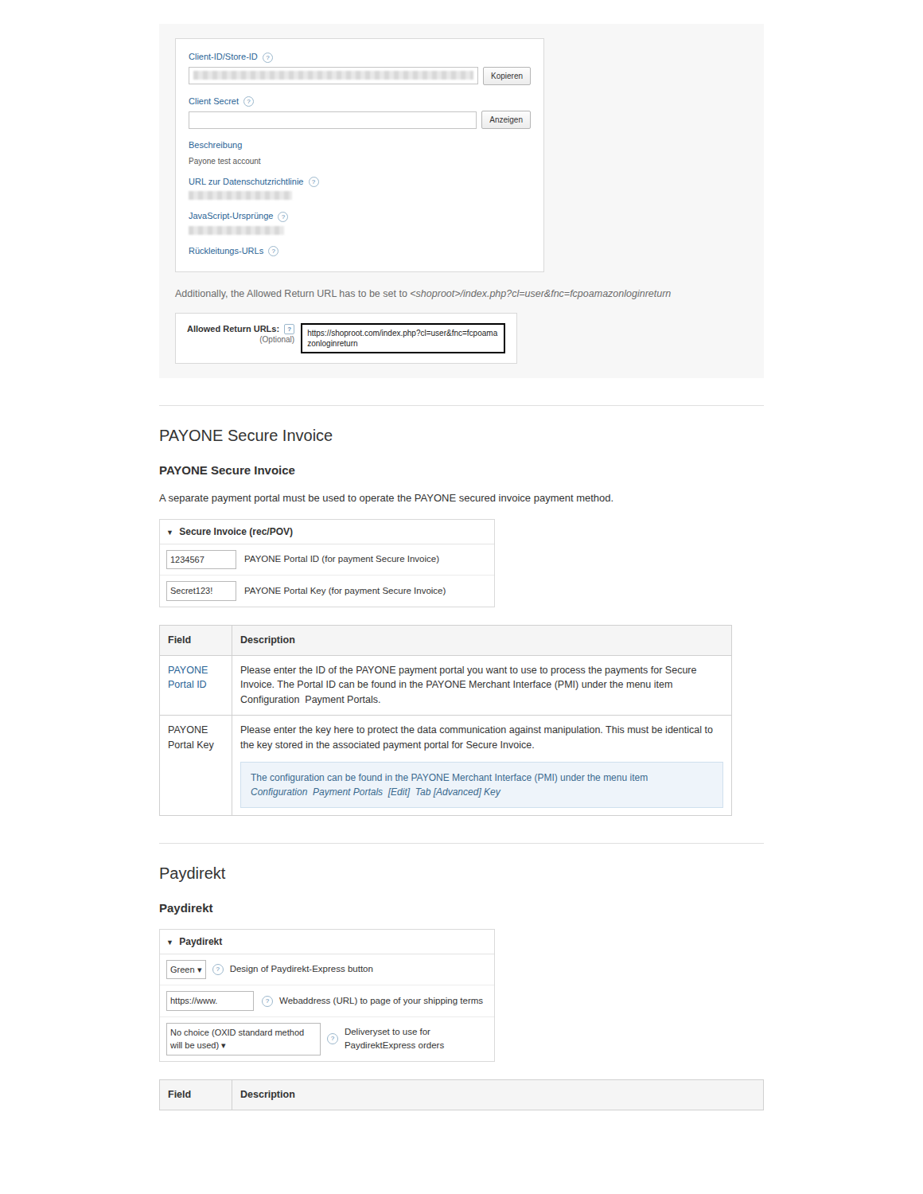Client-ID/Store-ID ?
Kopieren
Client Secret ?
Anzeigen
Beschreibung
Payone test account
URL zur Datenschutzrichtlinie ?
JavaScript-Ursprünge ?
Rückleitungs-URLs ?
Additionally, the Allowed Return URL has to be set to <shoproot>/index.php?cl=user&fnc=fcpoamazonloginreturn
Allowed Return URLs: ? (Optional)
https://shoproot.com/index.php?cl=user&fnc=fcpoamazonloginreturn
PAYONE Secure Invoice
PAYONE Secure Invoice
A separate payment portal must be used to operate the PAYONE secured invoice payment method.
▼ Secure Invoice (rec/POV)
1234567 PAYONE Portal ID (for payment Secure Invoice)
Secret123! PAYONE Portal Key (for payment Secure Invoice)
| Field | Description |
| --- | --- |
| PAYONE Portal ID | Please enter the ID of the PAYONE payment portal you want to use to process the payments for Secure Invoice. The Portal ID can be found in the PAYONE Merchant Interface (PMI) under the menu item Configuration Payment Portals. |
| PAYONE Portal Key | Please enter the key here to protect the data communication against manipulation. This must be identical to the key stored in the associated payment portal for Secure Invoice. The configuration can be found in the PAYONE Merchant Interface (PMI) under the menu item Configuration Payment Portals [Edit] Tab [Advanced] Key |
Paydirekt
Paydirekt
▼ Paydirekt
Green ▾ ? Design of Paydirekt-Express button
https://www. ? Webaddress (URL) to page of your shipping terms
No choice (OXID standard method will be used) ▾ ? Deliveryset to use for PaydirektExpress orders
| Field | Description |
| --- | --- |